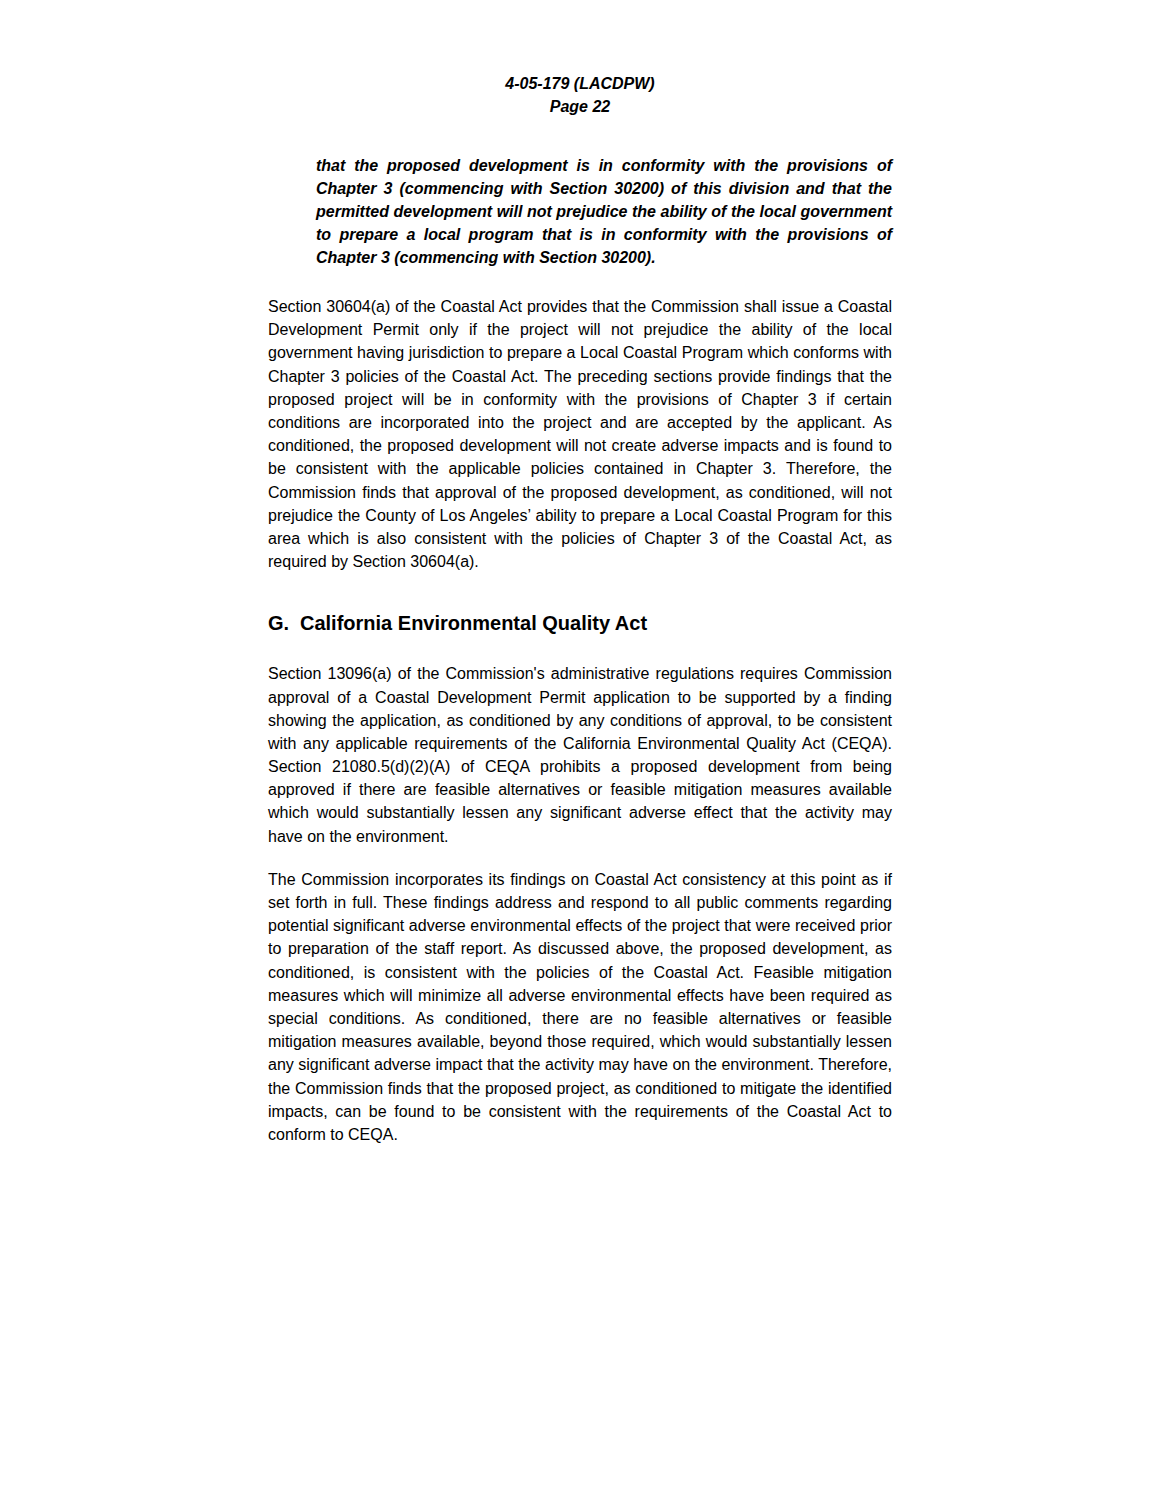4-05-179 (LACDPW) Page 22
that the proposed development is in conformity with the provisions of Chapter 3 (commencing with Section 30200) of this division and that the permitted development will not prejudice the ability of the local government to prepare a local program that is in conformity with the provisions of Chapter 3 (commencing with Section 30200).
Section 30604(a) of the Coastal Act provides that the Commission shall issue a Coastal Development Permit only if the project will not prejudice the ability of the local government having jurisdiction to prepare a Local Coastal Program which conforms with Chapter 3 policies of the Coastal Act. The preceding sections provide findings that the proposed project will be in conformity with the provisions of Chapter 3 if certain conditions are incorporated into the project and are accepted by the applicant. As conditioned, the proposed development will not create adverse impacts and is found to be consistent with the applicable policies contained in Chapter 3. Therefore, the Commission finds that approval of the proposed development, as conditioned, will not prejudice the County of Los Angeles’ ability to prepare a Local Coastal Program for this area which is also consistent with the policies of Chapter 3 of the Coastal Act, as required by Section 30604(a).
G. California Environmental Quality Act
Section 13096(a) of the Commission's administrative regulations requires Commission approval of a Coastal Development Permit application to be supported by a finding showing the application, as conditioned by any conditions of approval, to be consistent with any applicable requirements of the California Environmental Quality Act (CEQA). Section 21080.5(d)(2)(A) of CEQA prohibits a proposed development from being approved if there are feasible alternatives or feasible mitigation measures available which would substantially lessen any significant adverse effect that the activity may have on the environment.
The Commission incorporates its findings on Coastal Act consistency at this point as if set forth in full. These findings address and respond to all public comments regarding potential significant adverse environmental effects of the project that were received prior to preparation of the staff report. As discussed above, the proposed development, as conditioned, is consistent with the policies of the Coastal Act. Feasible mitigation measures which will minimize all adverse environmental effects have been required as special conditions. As conditioned, there are no feasible alternatives or feasible mitigation measures available, beyond those required, which would substantially lessen any significant adverse impact that the activity may have on the environment. Therefore, the Commission finds that the proposed project, as conditioned to mitigate the identified impacts, can be found to be consistent with the requirements of the Coastal Act to conform to CEQA.